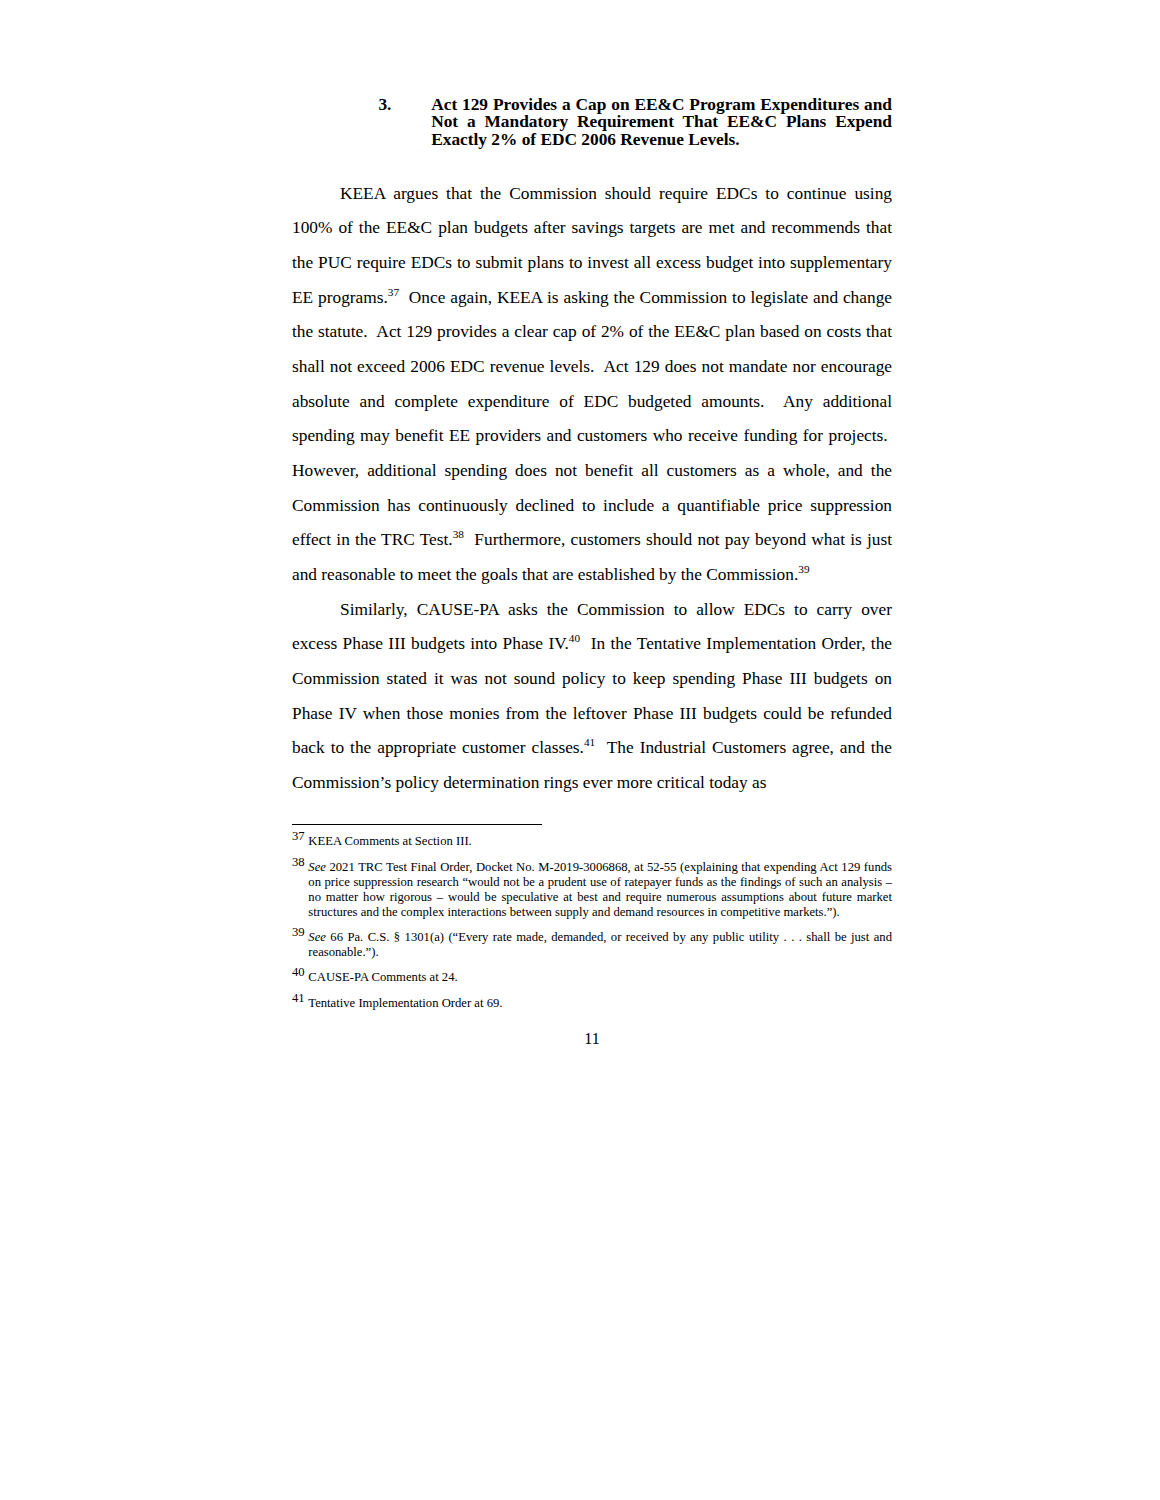3.
Act 129 Provides a Cap on EE&C Program Expenditures and Not a Mandatory Requirement That EE&C Plans Expend Exactly 2% of EDC 2006 Revenue Levels.
KEEA argues that the Commission should require EDCs to continue using 100% of the EE&C plan budgets after savings targets are met and recommends that the PUC require EDCs to submit plans to invest all excess budget into supplementary EE programs.37 Once again, KEEA is asking the Commission to legislate and change the statute. Act 129 provides a clear cap of 2% of the EE&C plan based on costs that shall not exceed 2006 EDC revenue levels. Act 129 does not mandate nor encourage absolute and complete expenditure of EDC budgeted amounts. Any additional spending may benefit EE providers and customers who receive funding for projects. However, additional spending does not benefit all customers as a whole, and the Commission has continuously declined to include a quantifiable price suppression effect in the TRC Test.38 Furthermore, customers should not pay beyond what is just and reasonable to meet the goals that are established by the Commission.39
Similarly, CAUSE-PA asks the Commission to allow EDCs to carry over excess Phase III budgets into Phase IV.40 In the Tentative Implementation Order, the Commission stated it was not sound policy to keep spending Phase III budgets on Phase IV when those monies from the leftover Phase III budgets could be refunded back to the appropriate customer classes.41 The Industrial Customers agree, and the Commission’s policy determination rings ever more critical today as
37
KEEA Comments at Section III.
38
See 2021 TRC Test Final Order, Docket No. M-2019-3006868, at 52-55 (explaining that expending Act 129 funds on price suppression research “would not be a prudent use of ratepayer funds as the findings of such an analysis – no matter how rigorous – would be speculative at best and require numerous assumptions about future market structures and the complex interactions between supply and demand resources in competitive markets.”).
39
See 66 Pa. C.S. § 1301(a) (“Every rate made, demanded, or received by any public utility . . . shall be just and reasonable.”).
40
CAUSE-PA Comments at 24.
41
Tentative Implementation Order at 69.
11